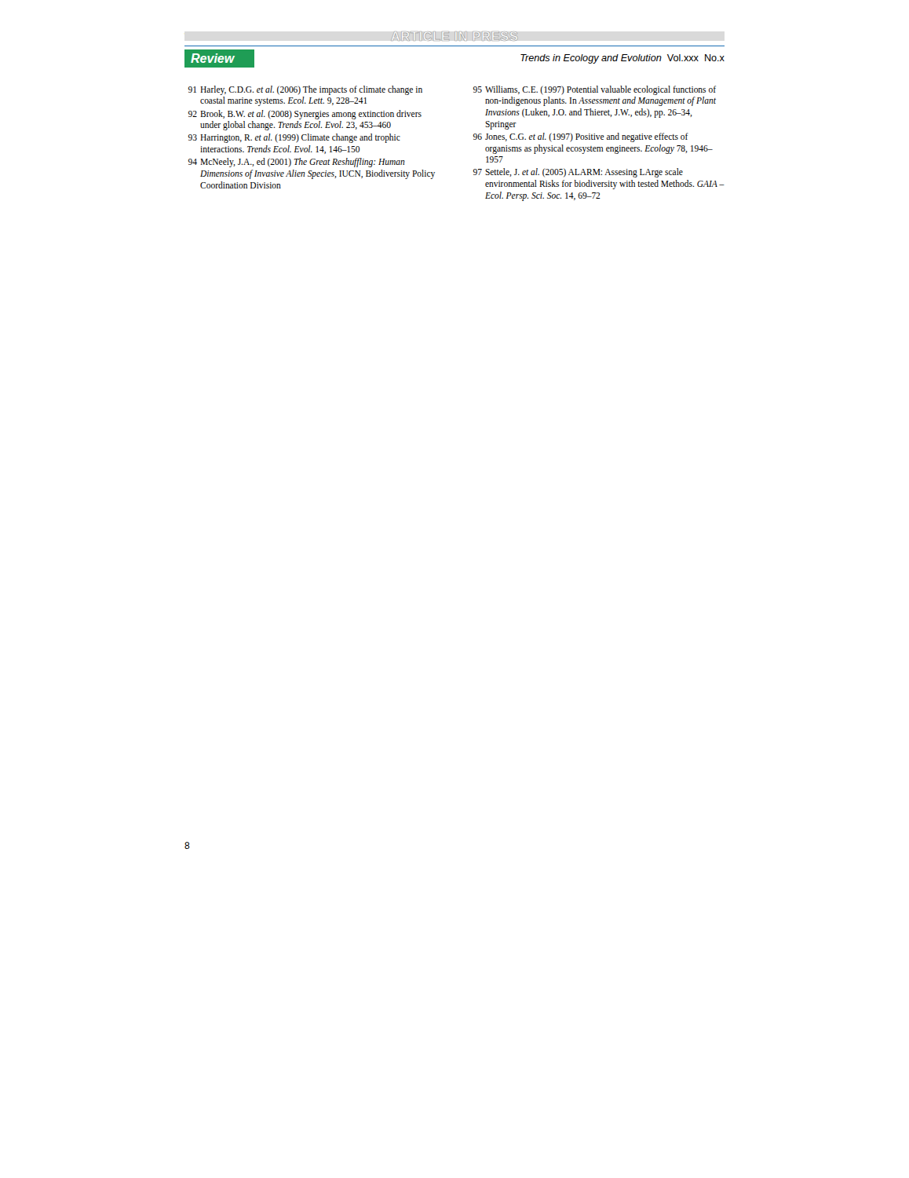TREE-1146; No of Pages 8
ARTICLE IN PRESS
Review
Trends in Ecology and Evolution Vol.xxx No.x
91 Harley, C.D.G. et al. (2006) The impacts of climate change in coastal marine systems. Ecol. Lett. 9, 228–241
92 Brook, B.W. et al. (2008) Synergies among extinction drivers under global change. Trends Ecol. Evol. 23, 453–460
93 Harrington, R. et al. (1999) Climate change and trophic interactions. Trends Ecol. Evol. 14, 146–150
94 McNeely, J.A., ed (2001) The Great Reshuffling: Human Dimensions of Invasive Alien Species, IUCN, Biodiversity Policy Coordination Division
95 Williams, C.E. (1997) Potential valuable ecological functions of non-indigenous plants. In Assessment and Management of Plant Invasions (Luken, J.O. and Thieret, J.W., eds), pp. 26–34, Springer
96 Jones, C.G. et al. (1997) Positive and negative effects of organisms as physical ecosystem engineers. Ecology 78, 1946–1957
97 Settele, J. et al. (2005) ALARM: Assesing LArge scale environmental Risks for biodiversity with tested Methods. GAIA – Ecol. Persp. Sci. Soc. 14, 69–72
8